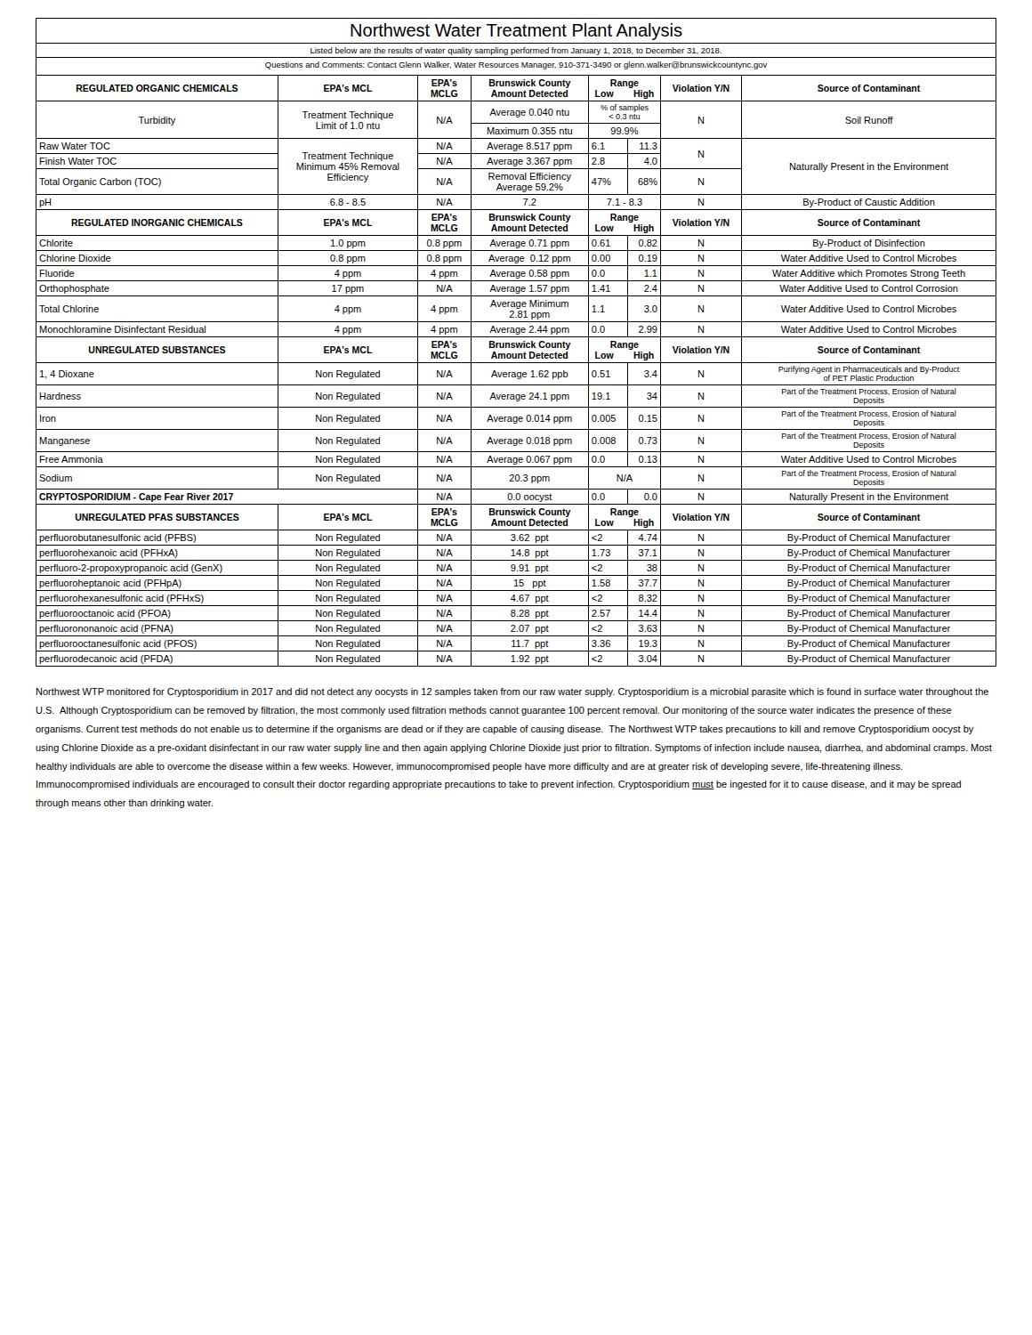| Northwest Water Treatment Plant Analysis |
| Listed below are the results of water quality sampling performed from January 1, 2018, to December 31, 2018. |
| Questions and Comments: Contact Glenn Walker, Water Resources Manager, 910-371-3490 or glenn.walker@brunswickcountync.gov |
| REGULATED ORGANIC CHEMICALS | EPA's MCL | EPA's MCLG | Brunswick County Amount Detected | Range Low High | Violation Y/N | Source of Contaminant |
| Turbidity | Treatment Technique Limit of 1.0 ntu | N/A | Average 0.040 ntu | % of samples < 0.3 ntu | N | Soil Runoff |
| Maximum 0.355 ntu | 99.9% |
| Raw Water TOC | Treatment Technique Minimum 45% Removal Efficiency | N/A | Average 8.517 ppm | 6.1 | 11.3 | N | Naturally Present in the Environment |
| Finish Water TOC | N/A | Average 3.367 ppm | 2.8 | 4.0 |
| Total Organic Carbon (TOC) | N/A | Removal Efficiency Average 59.2% | 47% | 68% | N |
| pH | 6.8 - 8.5 | N/A | 7.2 | 7.1 - 8.3 | N | By-Product of Caustic Addition |
| REGULATED INORGANIC CHEMICALS | EPA's MCL | EPA's MCLG | Brunswick County Amount Detected | Range Low High | Violation Y/N | Source of Contaminant |
| Chlorite | 1.0 ppm | 0.8 ppm | Average 0.71 ppm | 0.61 | 0.82 | N | By-Product of Disinfection |
| Chlorine Dioxide | 0.8 ppm | 0.8 ppm | Average 0.12 ppm | 0.00 | 0.19 | N | Water Additive Used to Control Microbes |
| Fluoride | 4 ppm | 4 ppm | Average 0.58 ppm | 0.0 | 1.1 | N | Water Additive which Promotes Strong Teeth |
| Orthophosphate | 17 ppm | N/A | Average 1.57 ppm | 1.41 | 2.4 | N | Water Additive Used to Control Corrosion |
| Total Chlorine | 4 ppm | 4 ppm | Average Minimum 2.81 ppm | 1.1 | 3.0 | N | Water Additive Used to Control Microbes |
| Monochloramine Disinfectant Residual | 4 ppm | 4 ppm | Average 2.44 ppm | 0.0 | 2.99 | N | Water Additive Used to Control Microbes |
| UNREGULATED SUBSTANCES | EPA's MCL | EPA's MCLG | Brunswick County Amount Detected | Range Low High | Violation Y/N | Source of Contaminant |
| 1, 4 Dioxane | Non Regulated | N/A | Average 1.62 ppb | 0.51 | 3.4 | N | Purifying Agent in Pharmaceuticals and By-Product of PET Plastic Production |
| Hardness | Non Regulated | N/A | Average 24.1 ppm | 19.1 | 34 | N | Part of the Treatment Process, Erosion of Natural Deposits |
| Iron | Non Regulated | N/A | Average 0.014 ppm | 0.005 | 0.15 | N | Part of the Treatment Process, Erosion of Natural Deposits |
| Manganese | Non Regulated | N/A | Average 0.018 ppm | 0.008 | 0.73 | N | Part of the Treatment Process, Erosion of Natural Deposits |
| Free Ammonia | Non Regulated | N/A | Average 0.067 ppm | 0.0 | 0.13 | N | Water Additive Used to Control Microbes |
| Sodium | Non Regulated | N/A | 20.3 ppm | N/A | N | Part of the Treatment Process, Erosion of Natural Deposits |
| CRYPTOSPORIDIUM - Cape Fear River 2017 | N/A | 0.0 oocyst | 0.0 | 0.0 | N | Naturally Present in the Environment |
| UNREGULATED PFAS SUBSTANCES | EPA's MCL | EPA's MCLG | Brunswick County Amount Detected | Range Low High | Violation Y/N | Source of Contaminant |
| perfluorobutanesulfonic acid (PFBS) | Non Regulated | N/A | 3.62 ppt | <2 | 4.74 | N | By-Product of Chemical Manufacturer |
| perfluorohexanoic acid (PFHxA) | Non Regulated | N/A | 14.8 ppt | 1.73 | 37.1 | N | By-Product of Chemical Manufacturer |
| perfluoro-2-propoxypropanoic acid (GenX) | Non Regulated | N/A | 9.91 ppt | <2 | 38 | N | By-Product of Chemical Manufacturer |
| perfluoroheptanoic acid (PFHpA) | Non Regulated | N/A | 15 ppt | 1.58 | 37.7 | N | By-Product of Chemical Manufacturer |
| perfluorohexanesulfonic acid (PFHxS) | Non Regulated | N/A | 4.67 ppt | <2 | 8.32 | N | By-Product of Chemical Manufacturer |
| perfluorooctanoic acid (PFOA) | Non Regulated | N/A | 8.28 ppt | 2.57 | 14.4 | N | By-Product of Chemical Manufacturer |
| perfluorononanoic acid (PFNA) | Non Regulated | N/A | 2.07 ppt | <2 | 3.63 | N | By-Product of Chemical Manufacturer |
| perfluorooctanesulfonic acid (PFOS) | Non Regulated | N/A | 11.7 ppt | 3.36 | 19.3 | N | By-Product of Chemical Manufacturer |
| perfluorodecanoic acid (PFDA) | Non Regulated | N/A | 1.92 ppt | <2 | 3.04 | N | By-Product of Chemical Manufacturer |
Northwest WTP monitored for Cryptosporidium in 2017 and did not detect any oocysts in 12 samples taken from our raw water supply. Cryptosporidium is a microbial parasite which is found in surface water throughout the U.S. Although Cryptosporidium can be removed by filtration, the most commonly used filtration methods cannot guarantee 100 percent removal. Our monitoring of the source water indicates the presence of these organisms. Current test methods do not enable us to determine if the organisms are dead or if they are capable of causing disease. The Northwest WTP takes precautions to kill and remove Cryptosporidium oocyst by using Chlorine Dioxide as a pre-oxidant disinfectant in our raw water supply line and then again applying Chlorine Dioxide just prior to filtration. Symptoms of infection include nausea, diarrhea, and abdominal cramps. Most healthy individuals are able to overcome the disease within a few weeks. However, immunocompromised people have more difficulty and are at greater risk of developing severe, life-threatening illness. Immunocompromised individuals are encouraged to consult their doctor regarding appropriate precautions to take to prevent infection. Cryptosporidium must be ingested for it to cause disease, and it may be spread through means other than drinking water.